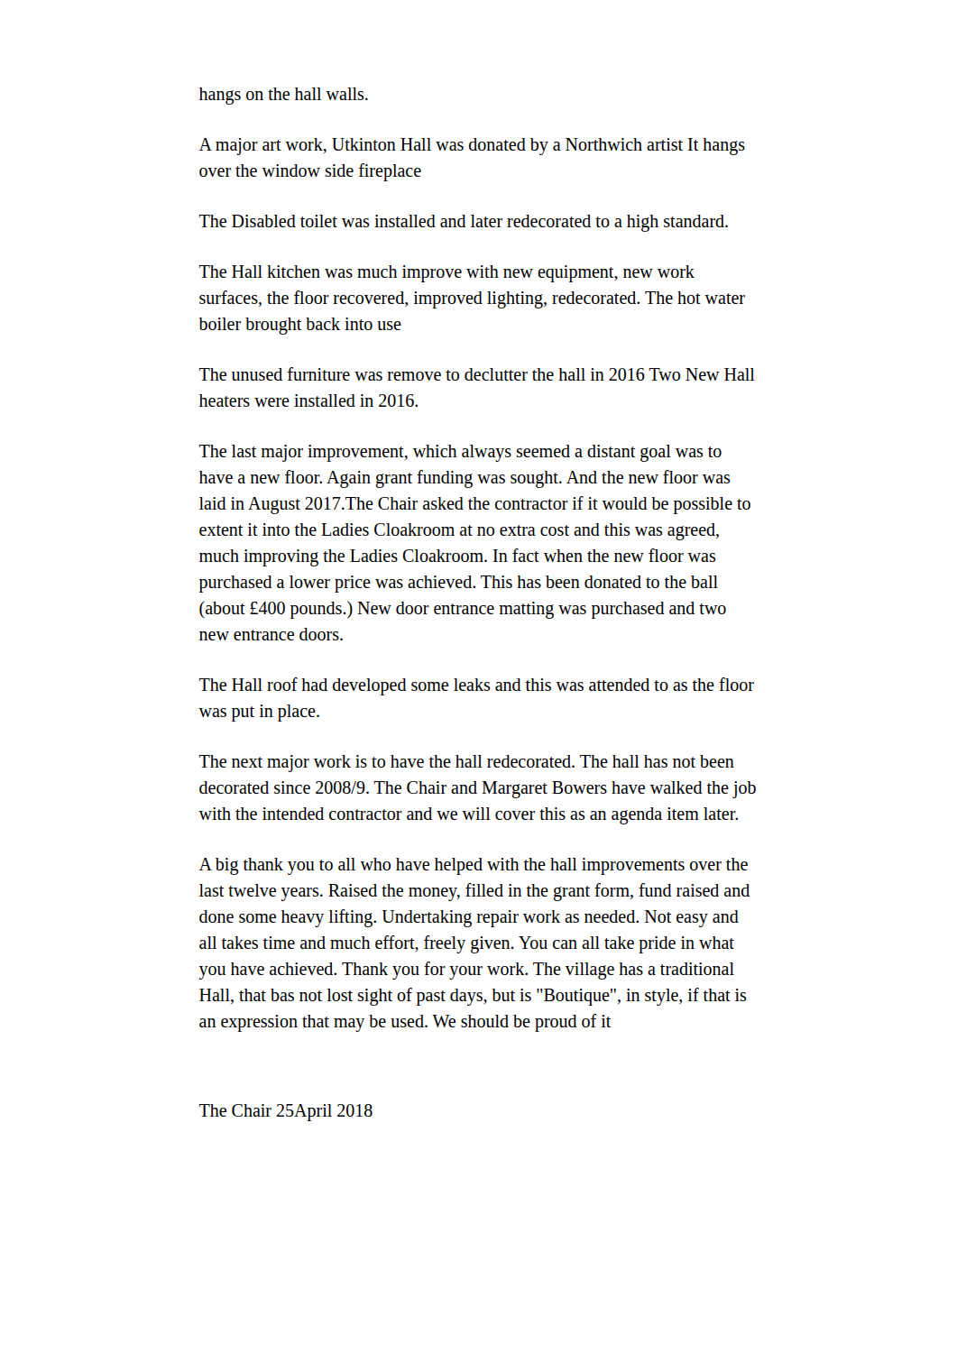hangs on the hall walls.
A major art work, Utkinton Hall was donated by a Northwich artist It hangs over the window side fireplace
The Disabled toilet was installed and later redecorated to a high standard.
The Hall kitchen was much improve with new equipment, new work surfaces, the floor recovered, improved lighting, redecorated. The hot water boiler brought back into use
The unused furniture was remove to declutter the hall in 2016 Two New Hall heaters were installed in 2016.
The last major improvement, which always seemed a distant goal was to have a new floor. Again grant funding was sought. And the new floor was laid in August 2017.The Chair asked the contractor if it would be possible to extent it into the Ladies Cloakroom at no extra cost and this was agreed, much improving the Ladies Cloakroom. In fact when the new floor was purchased a lower price was achieved. This has been donated to the ball (about £400 pounds.) New door entrance matting was purchased and two new entrance doors.
The Hall roof had developed some leaks and this was attended to as the floor was put in place.
The next major work is to have the hall redecorated. The hall has not been decorated since 2008/9. The Chair and Margaret Bowers have walked the job with the intended contractor and we will cover this as an agenda item later.
A big thank you to all who have helped with the hall improvements over the last twelve years. Raised the money, filled in the grant form, fund raised and done some heavy lifting. Undertaking repair work as needed. Not easy and all takes time and much effort, freely given. You can all take pride in what you have achieved. Thank you for your work. The village has a traditional Hall, that bas not lost sight of past days, but is "Boutique", in style, if that is an expression that may be used. We should be proud of it
The Chair 25April 2018